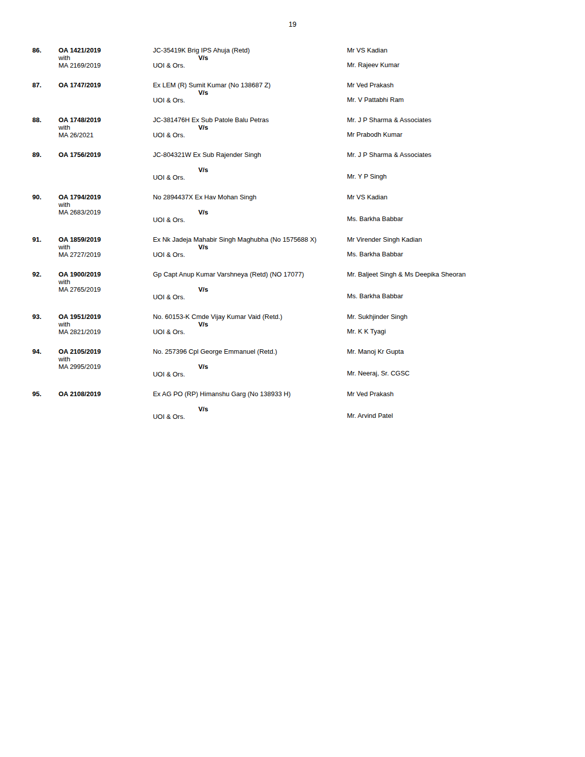19
| 86. | OA 1421/2019 with MA 2169/2019 | JC-35419K Brig IPS Ahuja (Retd) V/s UOI & Ors. | Mr VS Kadian Mr. Rajeev Kumar |
| 87. | OA 1747/2019 | Ex LEM (R) Sumit Kumar (No 138687 Z) V/s UOI & Ors. | Mr Ved Prakash Mr. V Pattabhi Ram |
| 88. | OA 1748/2019 with MA 26/2021 | JC-381476H Ex Sub Patole Balu Petras V/s UOI & Ors. | Mr. J P Sharma & Associates Mr Prabodh Kumar |
| 89. | OA 1756/2019 | JC-804321W Ex Sub Rajender Singh V/s UOI & Ors. | Mr. J P Sharma & Associates Mr. Y P Singh |
| 90. | OA 1794/2019 with MA 2683/2019 | No 2894437X Ex Hav Mohan Singh V/s UOI & Ors. | Mr VS Kadian Ms. Barkha Babbar |
| 91. | OA 1859/2019 with MA 2727/2019 | Ex Nk Jadeja Mahabir Singh Maghubha (No 1575688 X) V/s UOI & Ors. | Mr Virender Singh Kadian Ms. Barkha Babbar |
| 92. | OA 1900/2019 with MA 2765/2019 | Gp Capt Anup Kumar Varshneya (Retd) (NO 17077) V/s UOI & Ors. | Mr. Baljeet Singh & Ms Deepika Sheoran Ms. Barkha Babbar |
| 93. | OA 1951/2019 with MA 2821/2019 | No. 60153-K Cmde Vijay Kumar Vaid (Retd.) V/s UOI & Ors. | Mr. Sukhjinder Singh Mr. K K Tyagi |
| 94. | OA 2105/2019 with MA 2995/2019 | No. 257396 Cpl George Emmanuel (Retd.) V/s UOI & Ors. | Mr. Manoj Kr Gupta Mr. Neeraj, Sr. CGSC |
| 95. | OA 2108/2019 | Ex AG PO (RP) Himanshu Garg (No 138933 H) V/s UOI & Ors. | Mr Ved Prakash Mr. Arvind Patel |